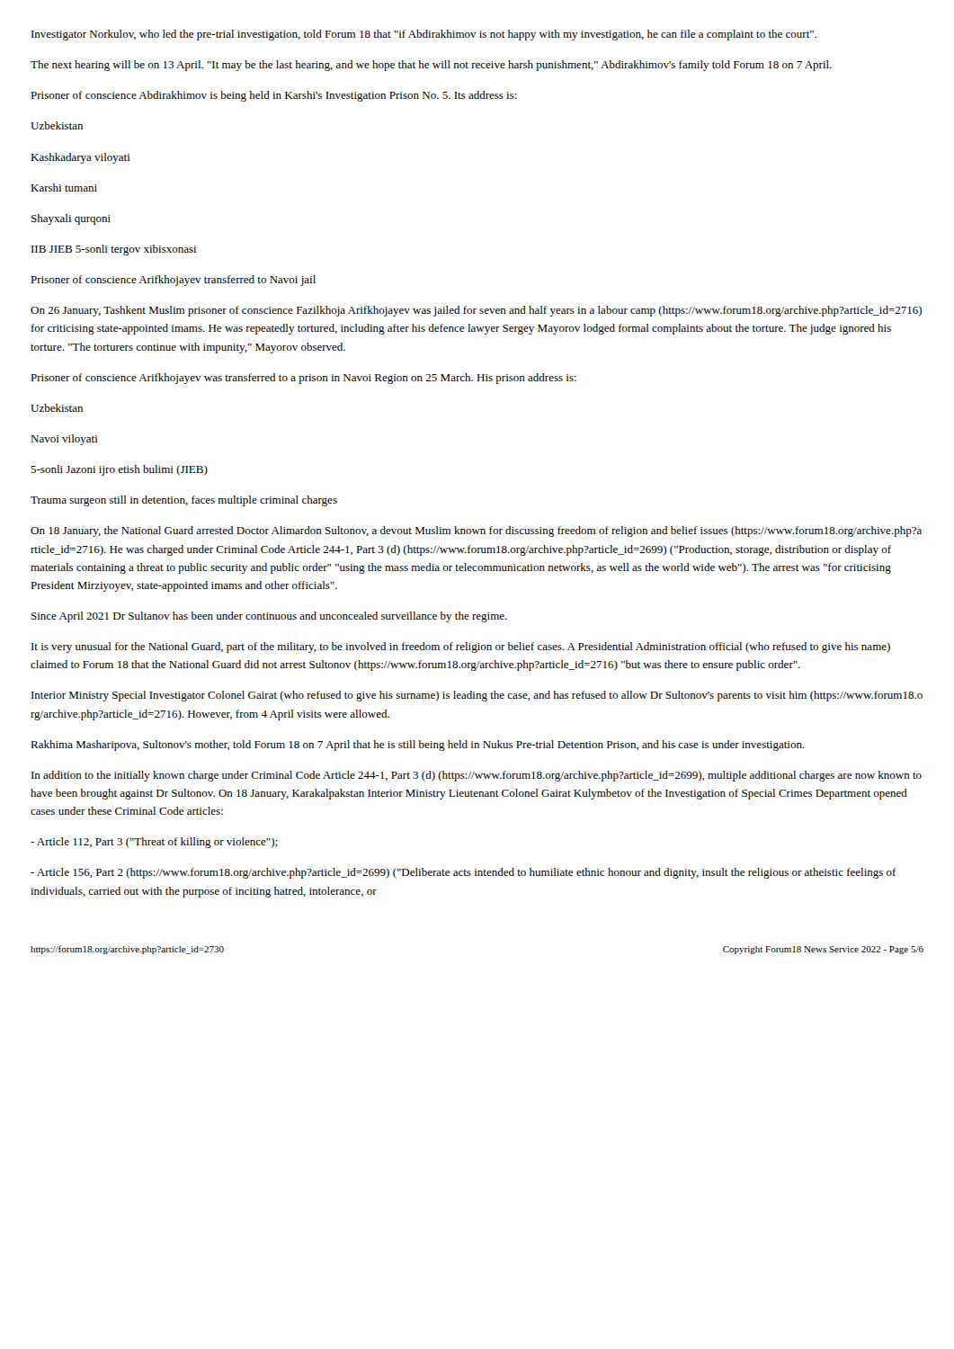Investigator Norkulov, who led the pre-trial investigation, told Forum 18 that "if Abdirakhimov is not happy with my investigation, he can file a complaint to the court".
The next hearing will be on 13 April. "It may be the last hearing, and we hope that he will not receive harsh punishment," Abdirakhimov's family told Forum 18 on 7 April.
Prisoner of conscience Abdirakhimov is being held in Karshi's Investigation Prison No. 5. Its address is:
Uzbekistan
Kashkadarya viloyati
Karshi tumani
Shayxali qurqoni
IIB JIEB 5-sonli tergov xibisxonasi
Prisoner of conscience Arifkhojayev transferred to Navoi jail
On 26 January, Tashkent Muslim prisoner of conscience Fazilkhoja Arifkhojayev was jailed for seven and half years in a labour camp (https://www.forum18.org/archive.php?article_id=2716) for criticising state-appointed imams. He was repeatedly tortured, including after his defence lawyer Sergey Mayorov lodged formal complaints about the torture. The judge ignored his torture. "The torturers continue with impunity," Mayorov observed.
Prisoner of conscience Arifkhojayev was transferred to a prison in Navoi Region on 25 March. His prison address is:
Uzbekistan
Navoi viloyati
5-sonli Jazoni ijro etish bulimi (JIEB)
Trauma surgeon still in detention, faces multiple criminal charges
On 18 January, the National Guard arrested Doctor Alimardon Sultonov, a devout Muslim known for discussing freedom of religion and belief issues (https://www.forum18.org/archive.php?article_id=2716). He was charged under Criminal Code Article 244-1, Part 3 (d) (https://www.forum18.org/archive.php?article_id=2699) ("Production, storage, distribution or display of materials containing a threat to public security and public order" "using the mass media or telecommunication networks, as well as the world wide web"). The arrest was "for criticising President Mirziyoyev, state-appointed imams and other officials".
Since April 2021 Dr Sultanov has been under continuous and unconcealed surveillance by the regime.
It is very unusual for the National Guard, part of the military, to be involved in freedom of religion or belief cases. A Presidential Administration official (who refused to give his name) claimed to Forum 18 that the National Guard did not arrest Sultonov (https://www.forum18.org/archive.php?article_id=2716) "but was there to ensure public order".
Interior Ministry Special Investigator Colonel Gairat (who refused to give his surname) is leading the case, and has refused to allow Dr Sultonov's parents to visit him (https://www.forum18.org/archive.php?article_id=2716). However, from 4 April visits were allowed.
Rakhima Masharipova, Sultonov's mother, told Forum 18 on 7 April that he is still being held in Nukus Pre-trial Detention Prison, and his case is under investigation.
In addition to the initially known charge under Criminal Code Article 244-1, Part 3 (d) (https://www.forum18.org/archive.php?article_id=2699), multiple additional charges are now known to have been brought against Dr Sultonov. On 18 January, Karakalpakstan Interior Ministry Lieutenant Colonel Gairat Kulymbetov of the Investigation of Special Crimes Department opened cases under these Criminal Code articles:
- Article 112, Part 3 ("Threat of killing or violence");
- Article 156, Part 2 (https://www.forum18.org/archive.php?article_id=2699) ("Deliberate acts intended to humiliate ethnic honour and dignity, insult the religious or atheistic feelings of individuals, carried out with the purpose of inciting hatred, intolerance, or
https://forum18.org/archive.php?article_id=2730
Copyright Forum18 News Service 2022 - Page 5/6